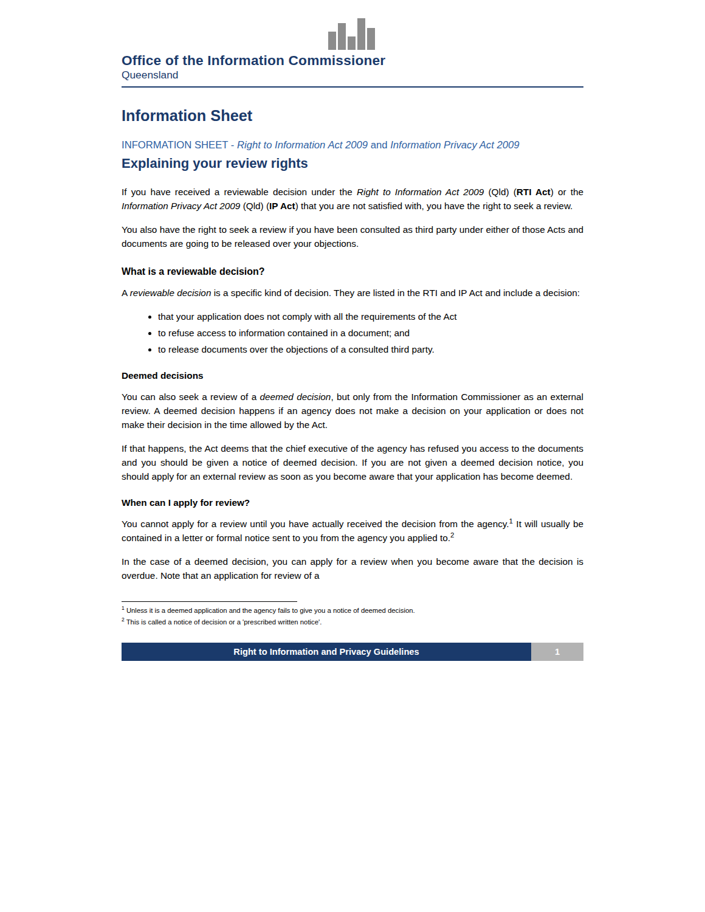Office of the Information Commissioner
Queensland
Information Sheet
INFORMATION SHEET - Right to Information Act 2009 and Information Privacy Act 2009
Explaining your review rights
If you have received a reviewable decision under the Right to Information Act 2009 (Qld) (RTI Act) or the Information Privacy Act 2009 (Qld) (IP Act) that you are not satisfied with, you have the right to seek a review.
You also have the right to seek a review if you have been consulted as third party under either of those Acts and documents are going to be released over your objections.
What is a reviewable decision?
A reviewable decision is a specific kind of decision. They are listed in the RTI and IP Act and include a decision:
that your application does not comply with all the requirements of the Act
to refuse access to information contained in a document; and
to release documents over the objections of a consulted third party.
Deemed decisions
You can also seek a review of a deemed decision, but only from the Information Commissioner as an external review. A deemed decision happens if an agency does not make a decision on your application or does not make their decision in the time allowed by the Act.
If that happens, the Act deems that the chief executive of the agency has refused you access to the documents and you should be given a notice of deemed decision. If you are not given a deemed decision notice, you should apply for an external review as soon as you become aware that your application has become deemed.
When can I apply for review?
You cannot apply for a review until you have actually received the decision from the agency.1 It will usually be contained in a letter or formal notice sent to you from the agency you applied to.2
In the case of a deemed decision, you can apply for a review when you become aware that the decision is overdue. Note that an application for review of a
1 Unless it is a deemed application and the agency fails to give you a notice of deemed decision.
2 This is called a notice of decision or a 'prescribed written notice'.
Right to Information and Privacy Guidelines
1